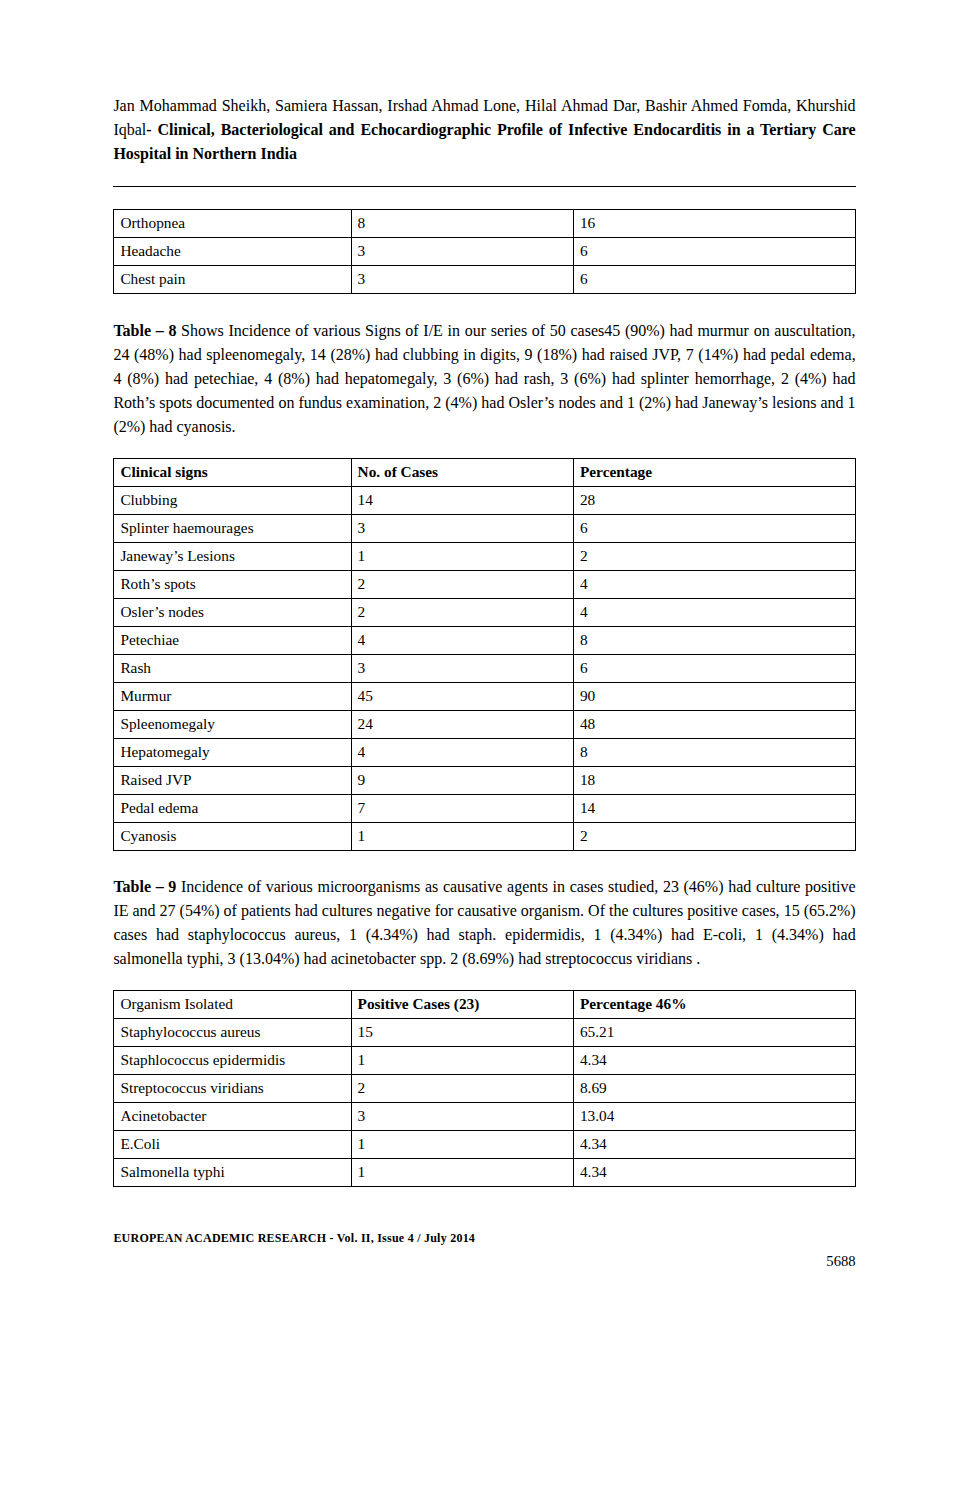Jan Mohammad Sheikh, Samiera Hassan, Irshad Ahmad Lone, Hilal Ahmad Dar, Bashir Ahmed Fomda, Khurshid Iqbal- Clinical, Bacteriological and Echocardiographic Profile of Infective Endocarditis in a Tertiary Care Hospital in Northern India
| Orthopnea | 8 | 16 |
| Headache | 3 | 6 |
| Chest pain | 3 | 6 |
Table – 8 Shows Incidence of various Signs of I/E in our series of 50 cases45 (90%) had murmur on auscultation, 24 (48%) had spleenomegaly, 14 (28%) had clubbing in digits, 9 (18%) had raised JVP, 7 (14%) had pedal edema, 4 (8%) had petechiae, 4 (8%) had hepatomegaly, 3 (6%) had rash, 3 (6%) had splinter hemorrhage, 2 (4%) had Roth’s spots documented on fundus examination, 2 (4%) had Osler’s nodes and 1 (2%) had Janeway’s lesions and 1 (2%) had cyanosis.
| Clinical signs | No. of Cases | Percentage |
| --- | --- | --- |
| Clubbing | 14 | 28 |
| Splinter haemourages | 3 | 6 |
| Janeway’s Lesions | 1 | 2 |
| Roth’s spots | 2 | 4 |
| Osler’s nodes | 2 | 4 |
| Petechiae | 4 | 8 |
| Rash | 3 | 6 |
| Murmur | 45 | 90 |
| Spleenomegaly | 24 | 48 |
| Hepatomegaly | 4 | 8 |
| Raised JVP | 9 | 18 |
| Pedal edema | 7 | 14 |
| Cyanosis | 1 | 2 |
Table – 9 Incidence of various microorganisms as causative agents in cases studied, 23 (46%) had culture positive IE and 27 (54%) of patients had cultures negative for causative organism. Of the cultures positive cases, 15 (65.2%) cases had staphylococcus aureus, 1 (4.34%) had staph. epidermidis, 1 (4.34%) had E-coli, 1 (4.34%) had salmonella typhi, 3 (13.04%) had acinetobacter spp. 2 (8.69%) had streptococcus viridians .
| Organism Isolated | Positive Cases (23) | Percentage 46% |
| Staphylococcus aureus | 15 | 65.21 |
| Staphlococcus epidermidis | 1 | 4.34 |
| Streptococcus viridians | 2 | 8.69 |
| Acinetobacter | 3 | 13.04 |
| E.Coli | 1 | 4.34 |
| Salmonella typhi | 1 | 4.34 |
EUROPEAN ACADEMIC RESEARCH - Vol. II, Issue 4 / July 2014
5688